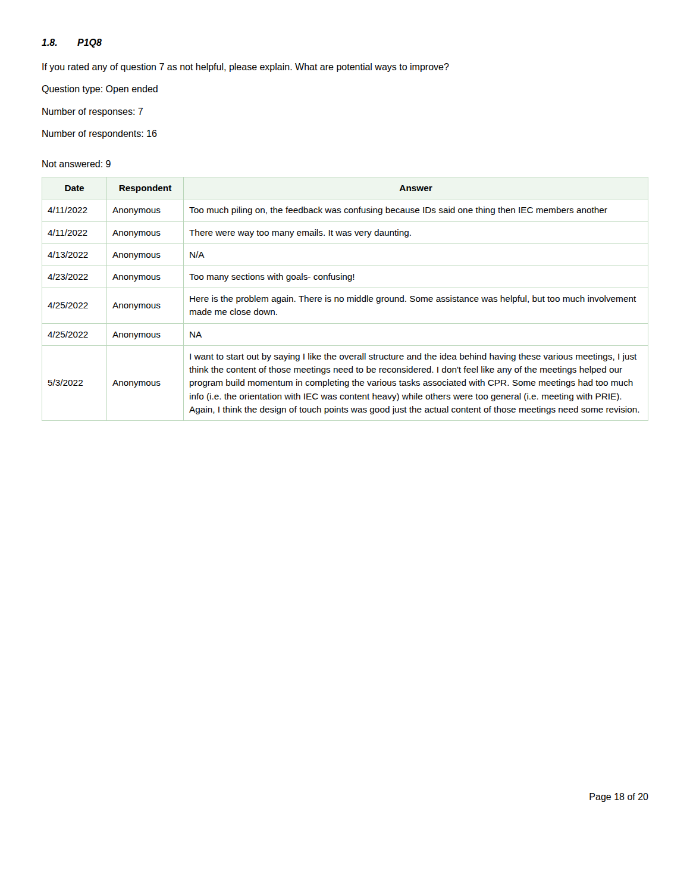1.8. P1Q8
If you rated any of question 7 as not helpful, please explain. What are potential ways to improve?
Question type: Open ended
Number of responses: 7
Number of respondents: 16
Not answered: 9
| Date | Respondent | Answer |
| --- | --- | --- |
| 4/11/2022 | Anonymous | Too much piling on, the feedback was confusing because IDs said one thing then IEC members another |
| 4/11/2022 | Anonymous | There were way too many emails. It was very daunting. |
| 4/13/2022 | Anonymous | N/A |
| 4/23/2022 | Anonymous | Too many sections with goals- confusing! |
| 4/25/2022 | Anonymous | Here is the problem again. There is no middle ground. Some assistance was helpful, but too much involvement made me close down. |
| 4/25/2022 | Anonymous | NA |
| 5/3/2022 | Anonymous | I want to start out by saying I like the overall structure and the idea behind having these various meetings, I just think the content of those meetings need to be reconsidered. I don't feel like any of the meetings helped our program build momentum in completing the various tasks associated with CPR. Some meetings had too much info (i.e. the orientation with IEC was content heavy) while others were too general (i.e. meeting with PRIE). Again, I think the design of touch points was good just the actual content of those meetings need some revision. |
Page 18 of 20